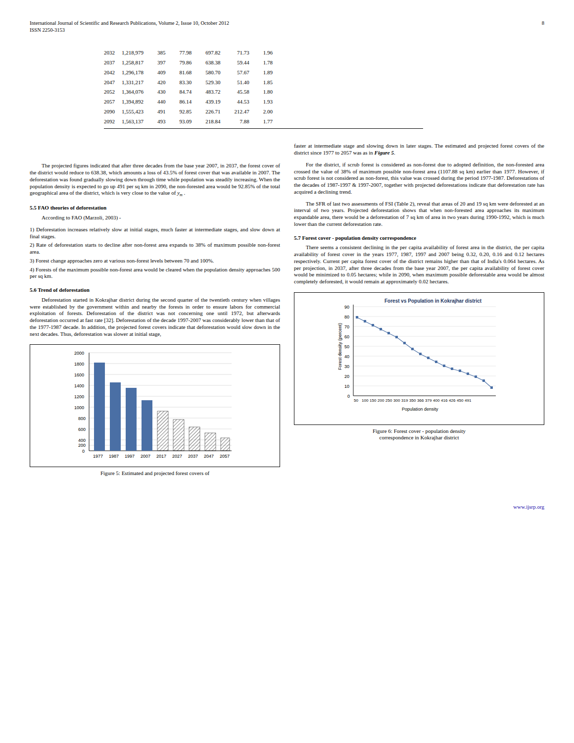International Journal of Scientific and Research Publications, Volume 2, Issue 10, October 2012
ISSN 2250-3153
8
| 2032 | 1,218,979 | 385 | 77.98 | 697.82 | 71.73 | 1.96 |
| 2037 | 1,258,817 | 397 | 79.86 | 638.38 | 59.44 | 1.78 |
| 2042 | 1,296,178 | 409 | 81.68 | 580.70 | 57.67 | 1.89 |
| 2047 | 1,331,217 | 420 | 83.30 | 529.30 | 51.40 | 1.85 |
| 2052 | 1,364,076 | 430 | 84.74 | 483.72 | 45.58 | 1.80 |
| 2057 | 1,394,892 | 440 | 86.14 | 439.19 | 44.53 | 1.93 |
| 2090 | 1,555,423 | 491 | 92.85 | 226.71 | 212.47 | 2.00 |
| 2092 | 1,563,137 | 493 | 93.09 | 218.84 | 7.88 | 1.77 |
The projected figures indicated that after three decades from the base year 2007, in 2037, the forest cover of the district would reduce to 638.38, which amounts a loss of 43.5% of forest cover that was available in 2007. The deforestation was found gradually slowing down through time while population was steadily increasing. When the population density is expected to go up 491 per sq km in 2090, the non-forested area would be 92.85% of the total geographical area of the district, which is very close to the value of ym .
5.5 FAO theories of deforestation
According to FAO (Marzoli, 2003) -
1) Deforestation increases relatively slow at initial stages, much faster at intermediate stages, and slow down at final stages.
2) Rate of deforestation starts to decline after non-forest area expands to 38% of maximum possible non-forest area.
3) Forest change approaches zero at various non-forest levels between 70 and 100%.
4) Forests of the maximum possible non-forest area would be cleared when the population density approaches 500 per sq km.
5.6 Trend of deforestation
Deforestation started in Kokrajhar district during the second quarter of the twentieth century when villages were established by the government within and nearby the forests in order to ensure labors for commercial exploitation of forests. Deforestation of the district was not concerning one until 1972, but afterwards deforestation occurred at fast rate [32]. Deforestation of the decade 1997-2007 was considerably lower than that of the 1977-1987 decade. In addition, the projected forest covers indicate that deforestation would slow down in the next decades. Thus, deforestation was slower at initial stage,
2000 1800 1600 1400 1200 1000 800 600 400 200 0 1977 1987 1997 2007 2017 2027 2037 2047 2057
Figure 5: Estimated and projected forest covers of
faster at intermediate stage and slowing down in later stages. The estimated and projected forest covers of the district since 1977 to 2057 was as in Figure 5.
For the district, if scrub forest is considered as non-forest due to adopted definition, the non-forested area crossed the value of 38% of maximum possible non-forest area (1107.88 sq km) earlier than 1977. However, if scrub forest is not considered as non-forest, this value was crossed during the period 1977-1987. Deforestations of the decades of 1987-1997 & 1997-2007, together with projected deforestations indicate that deforestation rate has acquired a declining trend.
The SFR of last two assessments of FSI (Table 2), reveal that areas of 20 and 19 sq km were deforested at an interval of two years. Projected deforestation shows that when non-forested area approaches its maximum expandable area, there would be a deforestation of 7 sq km of area in two years during 1990-1992, which is much lower than the current deforestation rate.
5.7 Forest cover - population density correspondence
There seems a consistent declining in the per capita availability of forest area in the district, the per capita availability of forest cover in the years 1977, 1987, 1997 and 2007 being 0.32, 0.20, 0.16 and 0.12 hectares respectively. Current per capita forest cover of the district remains higher than that of India's 0.064 hectares. As per projection, in 2037, after three decades from the base year 2007, the per capita availability of forest cover would be minimized to 0.05 hectares; while in 2090, when maximum possible deforestable area would be almost completely deforested, it would remain at approximately 0.02 hectares.
Forest vs Population in Kokrajhar district 90 80 70 60 50 40 30 20 10 0 Forest density (percent) 50 100 150 200 250 300 319 350 366 379 400 416 426 450 491 Population density
Figure 6: Forest cover - population density
correspondence in Kokrajhar district
www.ijsrp.org